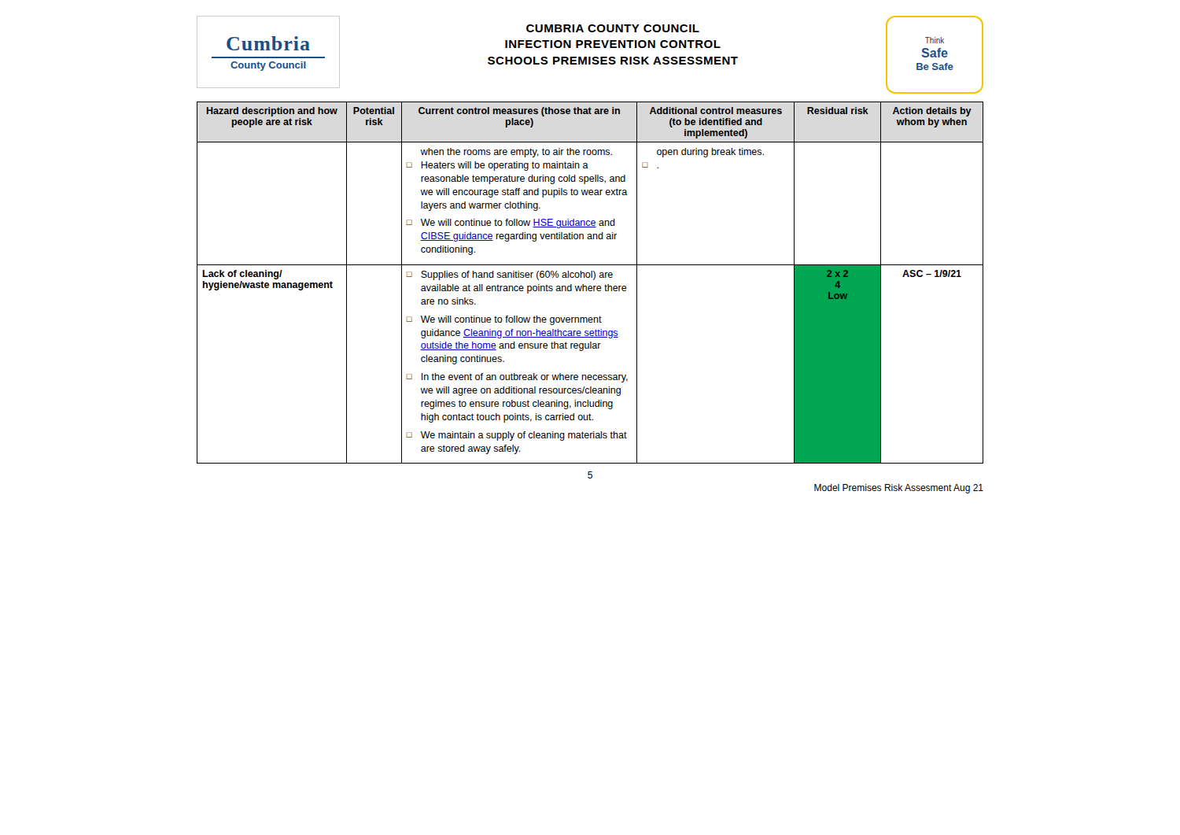Cumbria
County Council
CUMBRIA COUNTY COUNCIL
INFECTION PREVENTION CONTROL
SCHOOLS PREMISES RISK ASSESSMENT
Think
Safe
Be Safe
| Hazard description and how people are at risk | Potential risk | Current control measures (those that are in place) | Additional control measures (to be identified and implemented) | Residual risk | Action details by whom by when |
| --- | --- | --- | --- | --- | --- |
| | | when the rooms are empty, to air the rooms. Heaters will be operating to maintain a reasonable temperature during cold spells, and we will encourage staff and pupils to wear extra layers and warmer clothing. We will continue to follow HSE guidance and CIBSE guidance regarding ventilation and air conditioning. | open during break times. . | | |
| Lack of cleaning/ hygiene/waste management | | Supplies of hand sanitiser (60% alcohol) are available at all entrance points and where there are no sinks. We will continue to follow the government guidance Cleaning of non-healthcare settings outside the home and ensure that regular cleaning continues. In the event of an outbreak or where necessary, we will agree on additional resources/cleaning regimes to ensure robust cleaning, including high contact touch points, is carried out. We maintain a supply of cleaning materials that are stored away safely. | | 2 x 2 4 Low | ASC – 1/9/21 |
5
Model Premises Risk Assesment Aug 21